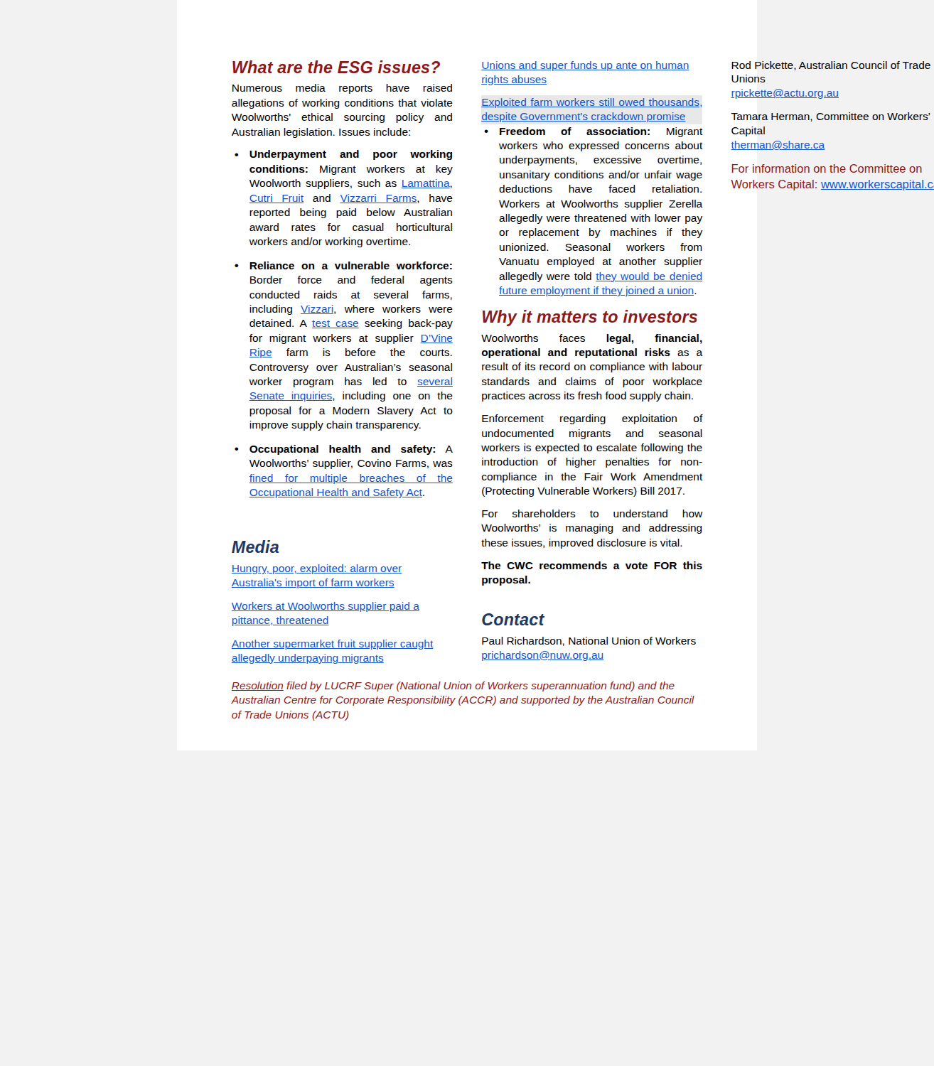What are the ESG issues?
Numerous media reports have raised allegations of working conditions that violate Woolworths' ethical sourcing policy and Australian legislation. Issues include:
Underpayment and poor working conditions: Migrant workers at key Woolworth suppliers, such as Lamattina, Cutri Fruit and Vizzarri Farms, have reported being paid below Australian award rates for casual horticultural workers and/or working overtime.
Reliance on a vulnerable workforce: Border force and federal agents conducted raids at several farms, including Vizzari, where workers were detained. A test case seeking back-pay for migrant workers at supplier D’Vine Ripe farm is before the courts. Controversy over Australian’s seasonal worker program has led to several Senate inquiries, including one on the proposal for a Modern Slavery Act to improve supply chain transparency.
Occupational health and safety: A Woolworths’ supplier, Covino Farms, was fined for multiple breaches of the Occupational Health and Safety Act.
Media
Hungry, poor, exploited: alarm over Australia's import of farm workers
Workers at Woolworths supplier paid a pittance, threatened
Another supermarket fruit supplier caught allegedly underpaying migrants
Unions and super funds up ante on human rights abuses
Exploited farm workers still owed thousands, despite Government's crackdown promise
Freedom of association: Migrant workers who expressed concerns about underpayments, excessive overtime, unsanitary conditions and/or unfair wage deductions have faced retaliation. Workers at Woolworths supplier Zerella allegedly were threatened with lower pay or replacement by machines if they unionized. Seasonal workers from Vanuatu employed at another supplier allegedly were told they would be denied future employment if they joined a union.
Why it matters to investors
Woolworths faces legal, financial, operational and reputational risks as a result of its record on compliance with labour standards and claims of poor workplace practices across its fresh food supply chain.
Enforcement regarding exploitation of undocumented migrants and seasonal workers is expected to escalate following the introduction of higher penalties for non-compliance in the Fair Work Amendment (Protecting Vulnerable Workers) Bill 2017.
For shareholders to understand how Woolworths’ is managing and addressing these issues, improved disclosure is vital.
The CWC recommends a vote FOR this proposal.
Contact
Paul Richardson, National Union of Workers prichardson@nuw.org.au
Rod Pickette, Australian Council of Trade Unions rpickette@actu.org.au
Tamara Herman, Committee on Workers’ Capital therman@share.ca
For information on the Committee on Workers Capital: www.workerscapital.ca
Resolution filed by LUCRF Super (National Union of Workers superannuation fund) and the Australian Centre for Corporate Responsibility (ACCR) and supported by the Australian Council of Trade Unions (ACTU)